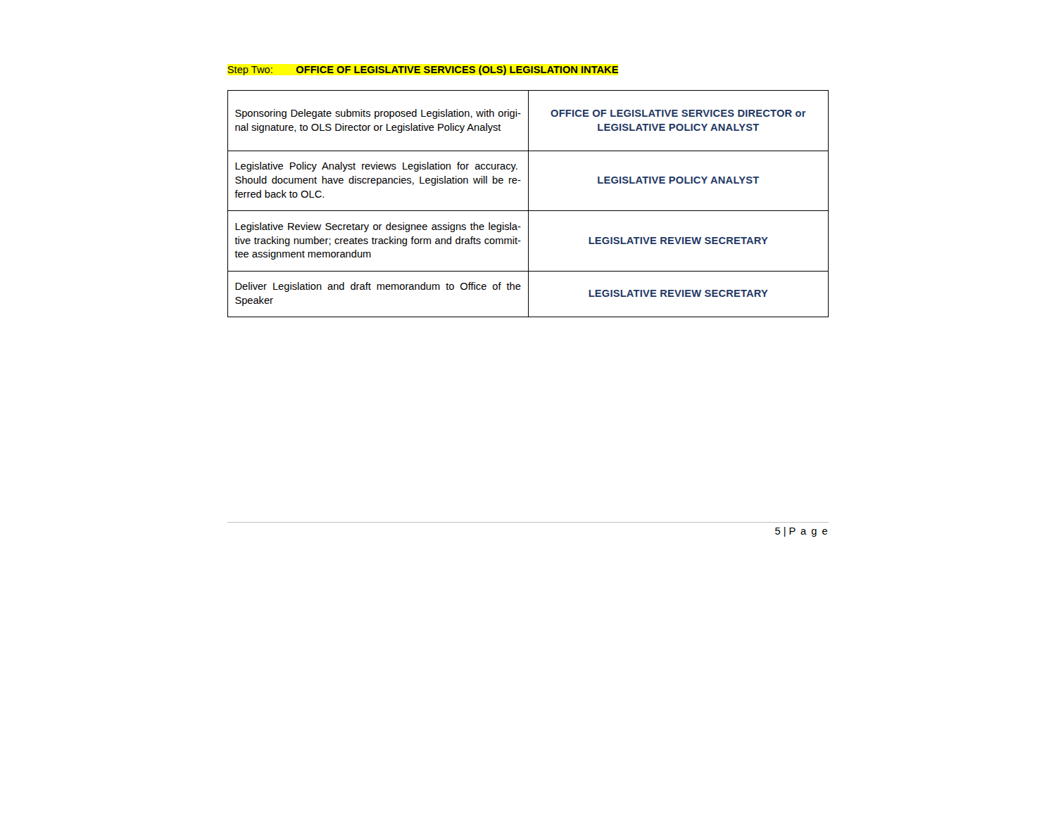Step Two: OFFICE OF LEGISLATIVE SERVICES (OLS) LEGISLATION INTAKE
| Sponsoring Delegate submits proposed Legislation, with original signature, to OLS Director or Legislative Policy Analyst | OFFICE OF LEGISLATIVE SERVICES DIRECTOR or LEGISLATIVE POLICY ANALYST |
| Legislative Policy Analyst reviews Legislation for accuracy. Should document have discrepancies, Legislation will be referred back to OLC. | LEGISLATIVE POLICY ANALYST |
| Legislative Review Secretary or designee assigns the legislative tracking number; creates tracking form and drafts committee assignment memorandum | LEGISLATIVE REVIEW SECRETARY |
| Deliver Legislation and draft memorandum to Office of the Speaker | LEGISLATIVE REVIEW SECRETARY |
5 | P a g e